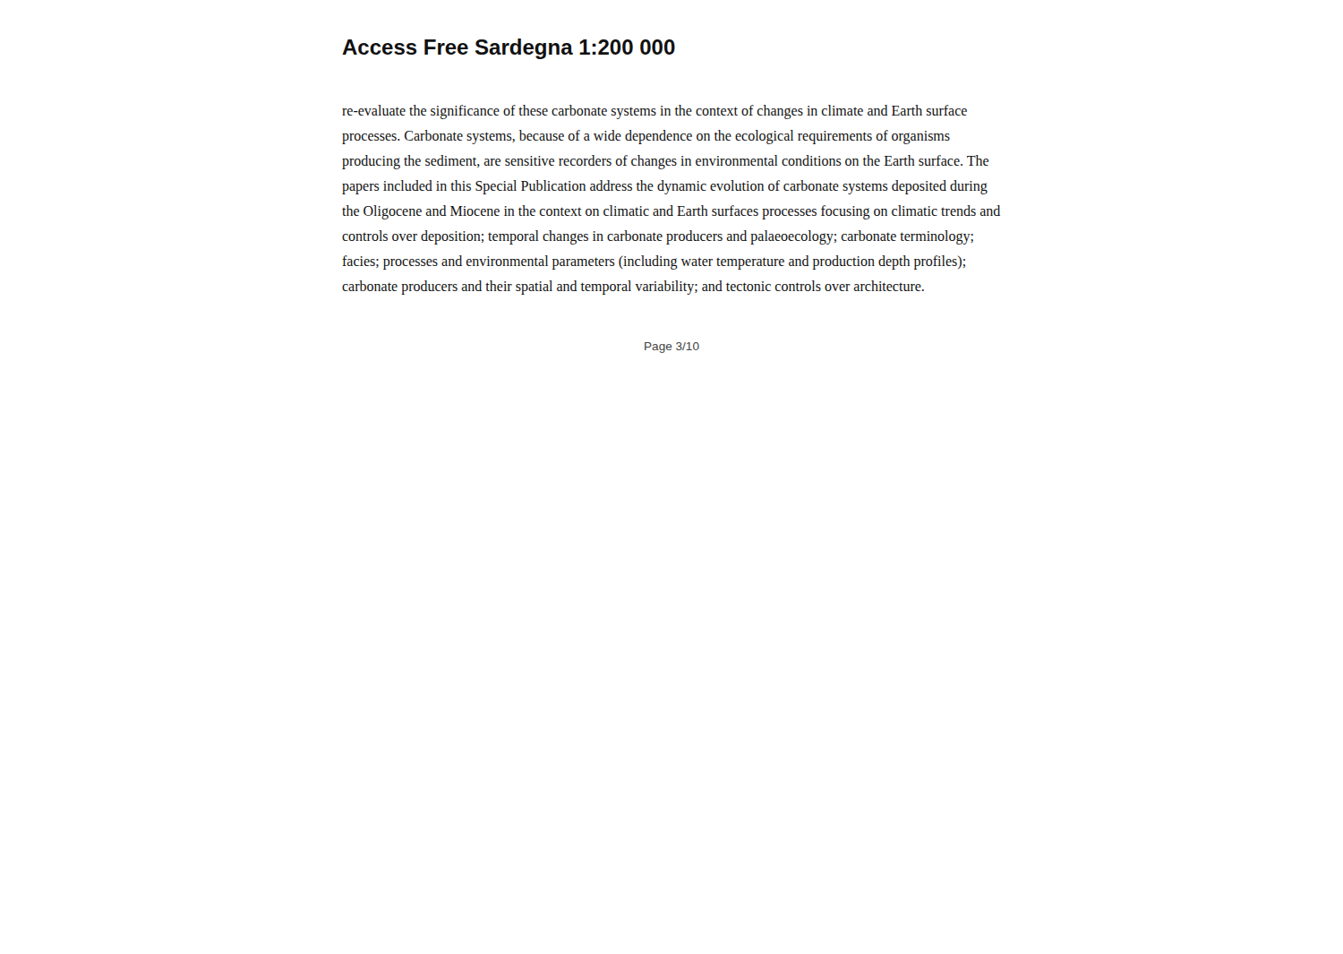Access Free Sardegna 1:200 000
re-evaluate the significance of these carbonate systems in the context of changes in climate and Earth surface processes. Carbonate systems, because of a wide dependence on the ecological requirements of organisms producing the sediment, are sensitive recorders of changes in environmental conditions on the Earth surface. The papers included in this Special Publication address the dynamic evolution of carbonate systems deposited during the Oligocene and Miocene in the context on climatic and Earth surfaces processes focusing on climatic trends and controls over deposition; temporal changes in carbonate producers and palaeoecology; carbonate terminology; facies; processes and environmental parameters (including water temperature and production depth profiles); carbonate producers and their spatial and temporal variability; and tectonic controls over architecture.
Page 3/10